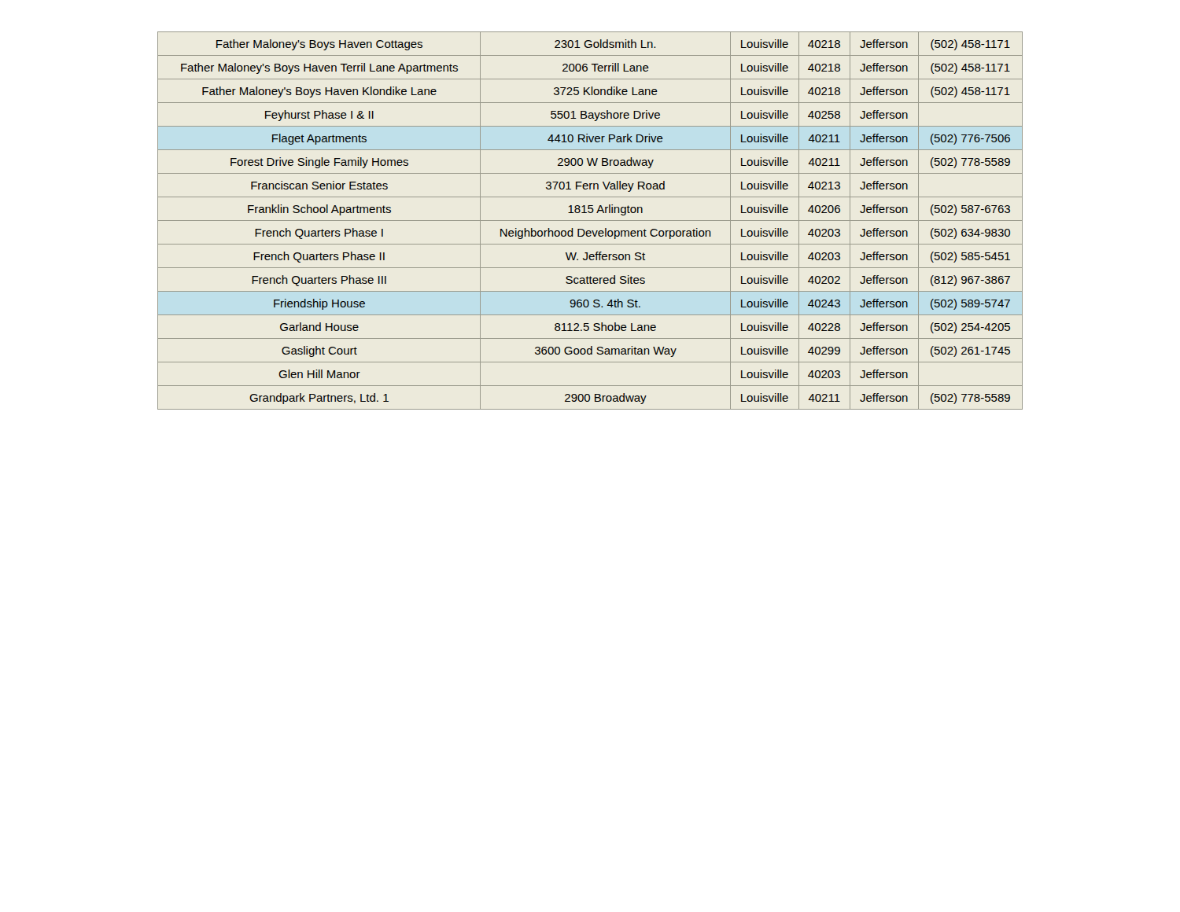| Father Maloney's Boys Haven Cottages | 2301 Goldsmith Ln. | Louisville | 40218 | Jefferson | (502) 458-1171 |
| Father Maloney's Boys Haven Terril Lane Apartments | 2006 Terrill Lane | Louisville | 40218 | Jefferson | (502) 458-1171 |
| Father Maloney's Boys Haven Klondike Lane | 3725 Klondike Lane | Louisville | 40218 | Jefferson | (502) 458-1171 |
| Feyhurst Phase I & II | 5501 Bayshore Drive | Louisville | 40258 | Jefferson | |
| Flaget Apartments | 4410 River Park Drive | Louisville | 40211 | Jefferson | (502) 776-7506 |
| Forest Drive Single Family Homes | 2900 W Broadway | Louisville | 40211 | Jefferson | (502) 778-5589 |
| Franciscan Senior Estates | 3701 Fern Valley Road | Louisville | 40213 | Jefferson | |
| Franklin School Apartments | 1815 Arlington | Louisville | 40206 | Jefferson | (502) 587-6763 |
| French Quarters Phase I | Neighborhood Development Corporation | Louisville | 40203 | Jefferson | (502) 634-9830 |
| French Quarters Phase II | W. Jefferson St | Louisville | 40203 | Jefferson | (502) 585-5451 |
| French Quarters Phase III | Scattered Sites | Louisville | 40202 | Jefferson | (812) 967-3867 |
| Friendship House | 960 S. 4th St. | Louisville | 40243 | Jefferson | (502) 589-5747 |
| Garland House | 8112.5 Shobe Lane | Louisville | 40228 | Jefferson | (502) 254-4205 |
| Gaslight Court | 3600 Good Samaritan Way | Louisville | 40299 | Jefferson | (502) 261-1745 |
| Glen Hill Manor | | Louisville | 40203 | Jefferson | |
| Grandpark Partners, Ltd. 1 | 2900 Broadway | Louisville | 40211 | Jefferson | (502) 778-5589 |